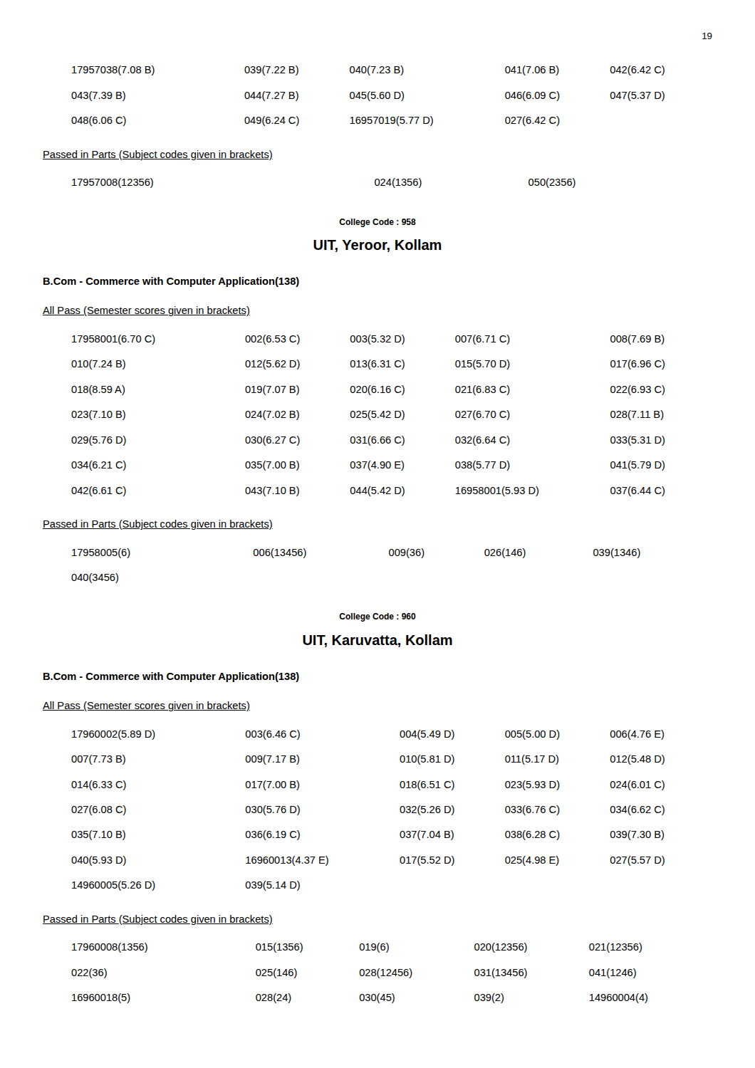19
| 17957038(7.08 B) | 039(7.22 B) | 040(7.23 B) | 041(7.06 B) | 042(6.42 C) |
| 043(7.39 B) | 044(7.27 B) | 045(5.60 D) | 046(6.09 C) | 047(5.37 D) |
| 048(6.06 C) | 049(6.24 C) | 16957019(5.77 D) | 027(6.42 C) | |
Passed in Parts (Subject codes given in brackets)
| 17957008(12356) | 024(1356) | 050(2356) | | |
College Code : 958
UIT, Yeroor, Kollam
B.Com - Commerce with Computer Application(138)
All Pass (Semester scores given in brackets)
| 17958001(6.70 C) | 002(6.53 C) | 003(5.32 D) | 007(6.71 C) | 008(7.69 B) |
| 010(7.24 B) | 012(5.62 D) | 013(6.31 C) | 015(5.70 D) | 017(6.96 C) |
| 018(8.59 A) | 019(7.07 B) | 020(6.16 C) | 021(6.83 C) | 022(6.93 C) |
| 023(7.10 B) | 024(7.02 B) | 025(5.42 D) | 027(6.70 C) | 028(7.11 B) |
| 029(5.76 D) | 030(6.27 C) | 031(6.66 C) | 032(6.64 C) | 033(5.31 D) |
| 034(6.21 C) | 035(7.00 B) | 037(4.90 E) | 038(5.77 D) | 041(5.79 D) |
| 042(6.61 C) | 043(7.10 B) | 044(5.42 D) | 16958001(5.93 D) | 037(6.44 C) |
Passed in Parts (Subject codes given in brackets)
| 17958005(6) | 006(13456) | 009(36) | 026(146) | 039(1346) |
| 040(3456) | | | | |
College Code : 960
UIT, Karuvatta, Kollam
B.Com - Commerce with Computer Application(138)
All Pass (Semester scores given in brackets)
| 17960002(5.89 D) | 003(6.46 C) | 004(5.49 D) | 005(5.00 D) | 006(4.76 E) |
| 007(7.73 B) | 009(7.17 B) | 010(5.81 D) | 011(5.17 D) | 012(5.48 D) |
| 014(6.33 C) | 017(7.00 B) | 018(6.51 C) | 023(5.93 D) | 024(6.01 C) |
| 027(6.08 C) | 030(5.76 D) | 032(5.26 D) | 033(6.76 C) | 034(6.62 C) |
| 035(7.10 B) | 036(6.19 C) | 037(7.04 B) | 038(6.28 C) | 039(7.30 B) |
| 040(5.93 D) | 16960013(4.37 E) | 017(5.52 D) | 025(4.98 E) | 027(5.57 D) |
| 14960005(5.26 D) | 039(5.14 D) | | | |
Passed in Parts (Subject codes given in brackets)
| 17960008(1356) | 015(1356) | 019(6) | 020(12356) | 021(12356) |
| 022(36) | 025(146) | 028(12456) | 031(13456) | 041(1246) |
| 16960018(5) | 028(24) | 030(45) | 039(2) | 14960004(4) |